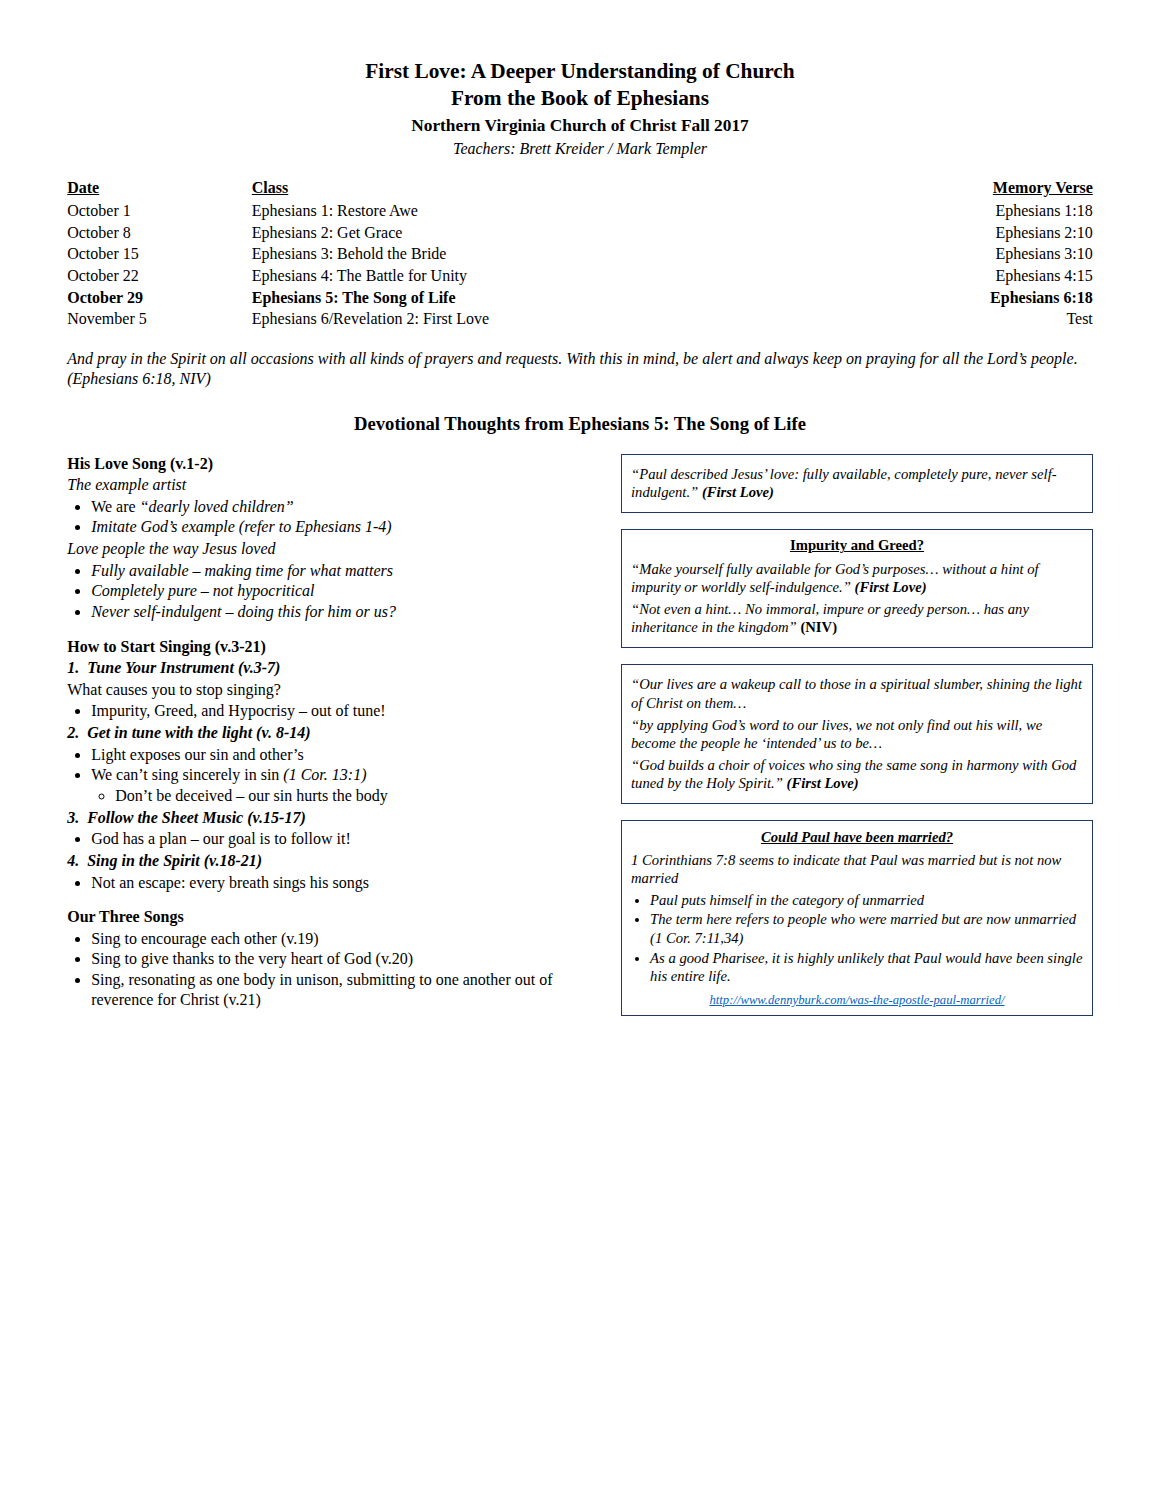First Love: A Deeper Understanding of Church
From the Book of Ephesians
Northern Virginia Church of Christ Fall 2017
Teachers: Brett Kreider / Mark Templer
| Date | Class | Memory Verse |
| --- | --- | --- |
| October 1 | Ephesians 1: Restore Awe | Ephesians 1:18 |
| October 8 | Ephesians 2: Get Grace | Ephesians 2:10 |
| October 15 | Ephesians 3: Behold the Bride | Ephesians 3:10 |
| October 22 | Ephesians 4: The Battle for Unity | Ephesians 4:15 |
| October 29 | Ephesians 5: The Song of Life | Ephesians 6:18 |
| November 5 | Ephesians 6/Revelation 2: First Love | Test |
And pray in the Spirit on all occasions with all kinds of prayers and requests. With this in mind, be alert and always keep on praying for all the Lord’s people. (Ephesians 6:18, NIV)
Devotional Thoughts from Ephesians 5: The Song of Life
His Love Song (v.1-2)
The example artist
We are “dearly loved children”
Imitate God’s example (refer to Ephesians 1-4)
Love people the way Jesus loved
Fully available – making time for what matters
Completely pure – not hypocritical
Never self-indulgent – doing this for him or us?
How to Start Singing (v.3-21)
1. Tune Your Instrument (v.3-7)
What causes you to stop singing?
Impurity, Greed, and Hypocrisy – out of tune!
2. Get in tune with the light (v. 8-14)
Light exposes our sin and other’s
We can’t sing sincerely in sin (1 Cor. 13:1)
Don’t be deceived – our sin hurts the body
3. Follow the Sheet Music (v.15-17)
God has a plan – our goal is to follow it!
4. Sing in the Spirit (v.18-21)
Not an escape: every breath sings his songs
Our Three Songs
Sing to encourage each other (v.19)
Sing to give thanks to the very heart of God (v.20)
Sing, resonating as one body in unison, submitting to one another out of reverence for Christ (v.21)
“Paul described Jesus’ love: fully available, completely pure, never self-indulgent.” (First Love)
Impurity and Greed?
“Make yourself fully available for God’s purposes… without a hint of impurity or worldly self-indulgence.” (First Love)
“Not even a hint… No immoral, impure or greedy person… has any inheritance in the kingdom” (NIV)
“Our lives are a wakeup call to those in a spiritual slumber, shining the light of Christ on them…
“by applying God’s word to our lives, we not only find out his will, we become the people he ‘intended’ us to be…
“God builds a choir of voices who sing the same song in harmony with God tuned by the Holy Spirit.” (First Love)
Could Paul have been married?
1 Corinthians 7:8 seems to indicate that Paul was married but is not now married
Paul puts himself in the category of unmarried
The term here refers to people who were married but are now unmarried (1 Cor. 7:11,34)
As a good Pharisee, it is highly unlikely that Paul would have been single his entire life.
http://www.dennyburk.com/was-the-apostle-paul-married/